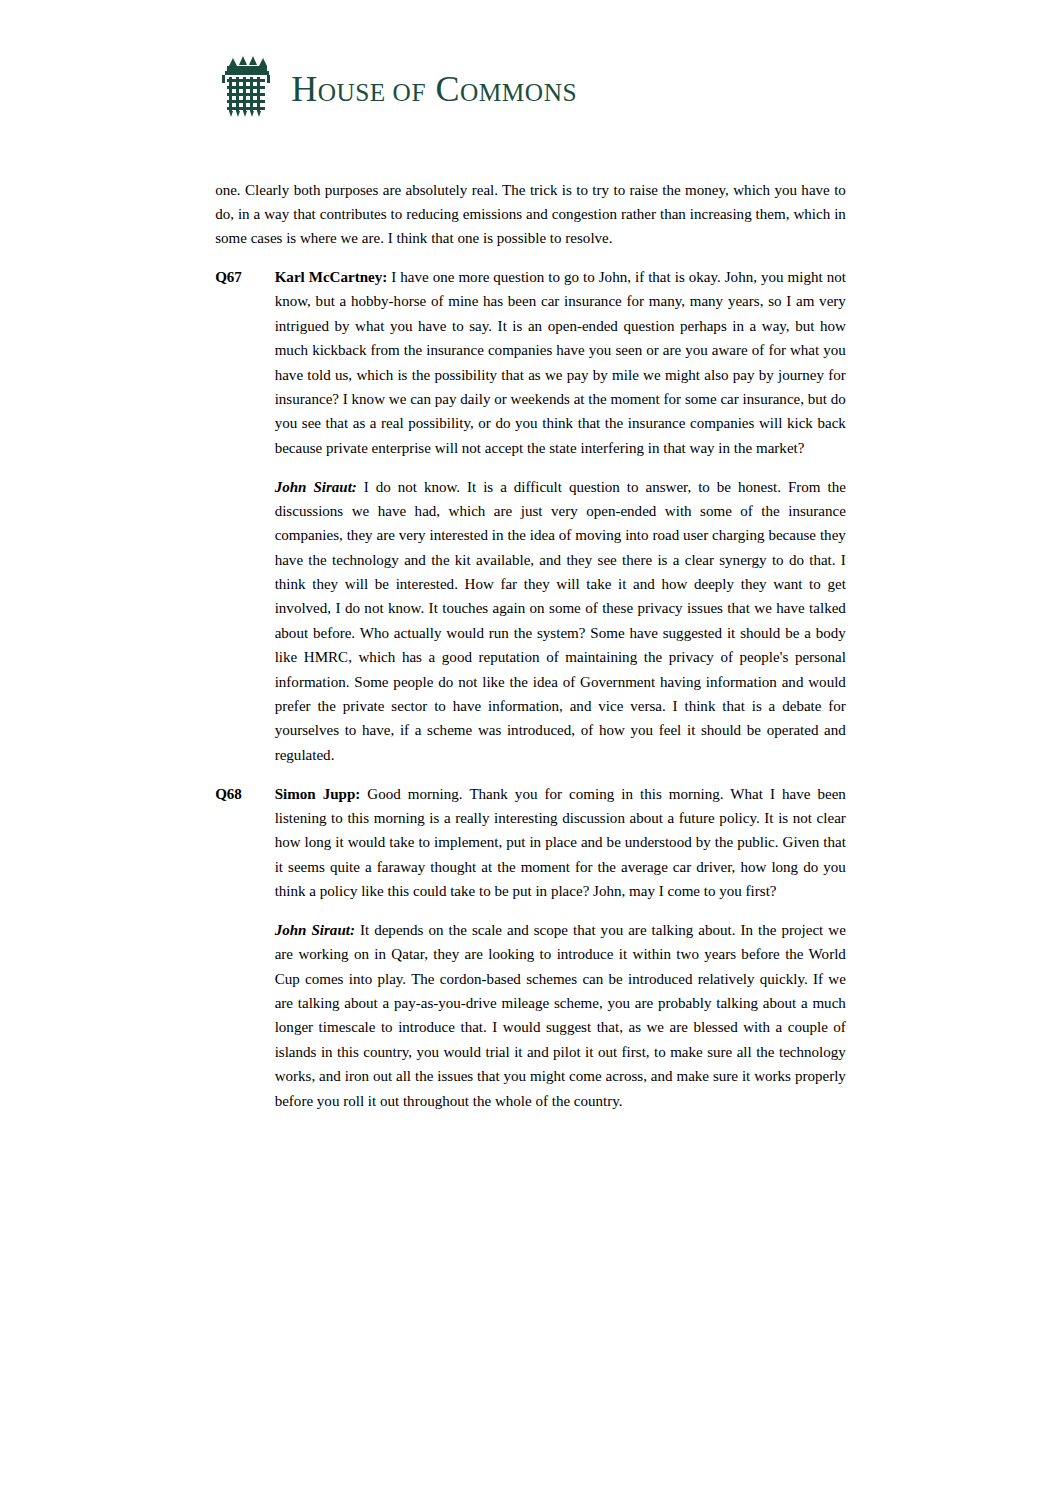HOUSE OF COMMONS
one. Clearly both purposes are absolutely real. The trick is to try to raise the money, which you have to do, in a way that contributes to reducing emissions and congestion rather than increasing them, which in some cases is where we are. I think that one is possible to resolve.
Q67
Karl McCartney: I have one more question to go to John, if that is okay. John, you might not know, but a hobby-horse of mine has been car insurance for many, many years, so I am very intrigued by what you have to say. It is an open-ended question perhaps in a way, but how much kickback from the insurance companies have you seen or are you aware of for what you have told us, which is the possibility that as we pay by mile we might also pay by journey for insurance? I know we can pay daily or weekends at the moment for some car insurance, but do you see that as a real possibility, or do you think that the insurance companies will kick back because private enterprise will not accept the state interfering in that way in the market?
John Siraut: I do not know. It is a difficult question to answer, to be honest. From the discussions we have had, which are just very open-ended with some of the insurance companies, they are very interested in the idea of moving into road user charging because they have the technology and the kit available, and they see there is a clear synergy to do that. I think they will be interested. How far they will take it and how deeply they want to get involved, I do not know. It touches again on some of these privacy issues that we have talked about before. Who actually would run the system? Some have suggested it should be a body like HMRC, which has a good reputation of maintaining the privacy of people's personal information. Some people do not like the idea of Government having information and would prefer the private sector to have information, and vice versa. I think that is a debate for yourselves to have, if a scheme was introduced, of how you feel it should be operated and regulated.
Q68
Simon Jupp: Good morning. Thank you for coming in this morning. What I have been listening to this morning is a really interesting discussion about a future policy. It is not clear how long it would take to implement, put in place and be understood by the public. Given that it seems quite a faraway thought at the moment for the average car driver, how long do you think a policy like this could take to be put in place? John, may I come to you first?
John Siraut: It depends on the scale and scope that you are talking about. In the project we are working on in Qatar, they are looking to introduce it within two years before the World Cup comes into play. The cordon-based schemes can be introduced relatively quickly. If we are talking about a pay-as-you-drive mileage scheme, you are probably talking about a much longer timescale to introduce that. I would suggest that, as we are blessed with a couple of islands in this country, you would trial it and pilot it out first, to make sure all the technology works, and iron out all the issues that you might come across, and make sure it works properly before you roll it out throughout the whole of the country.